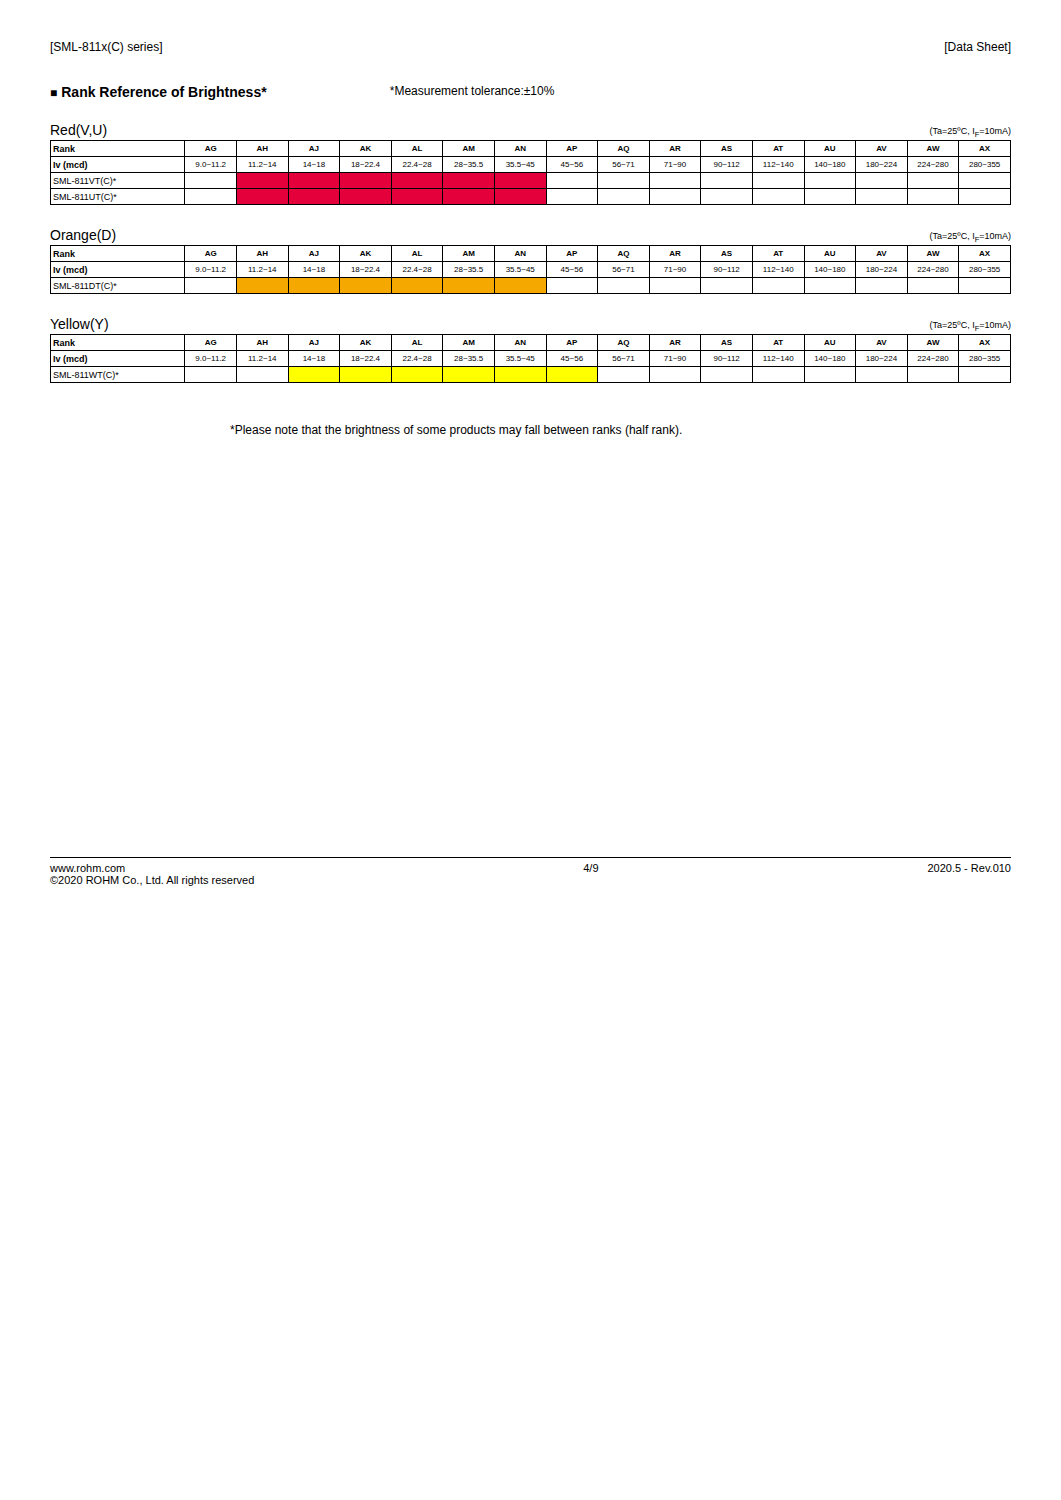[SML-811x(C) series]
[Data Sheet]
Rank Reference of Brightness*
*Measurement tolerance:±10%
Red(V,U) (Ta=25ºC, IF=10mA)
| Rank | AG | AH | AJ | AK | AL | AM | AN | AP | AQ | AR | AS | AT | AU | AV | AW | AX |
| --- | --- | --- | --- | --- | --- | --- | --- | --- | --- | --- | --- | --- | --- | --- | --- | --- |
| Iv (mcd) | 9.0~11.2 | 11.2~14 | 14~18 | 18~22.4 | 22.4~28 | 28~35.5 | 35.5~45 | 45~56 | 56~71 | 71~90 | 90~112 | 112~140 | 140~180 | 180~224 | 224~280 | 280~355 |
| SML-811VT(C)* | | | | | | | | | | | | | | | | |
| SML-811UT(C)* | | | | | | | | | | | | | | | | |
Orange(D) (Ta=25ºC, IF=10mA)
| Rank | AG | AH | AJ | AK | AL | AM | AN | AP | AQ | AR | AS | AT | AU | AV | AW | AX |
| --- | --- | --- | --- | --- | --- | --- | --- | --- | --- | --- | --- | --- | --- | --- | --- | --- |
| Iv (mcd) | 9.0~11.2 | 11.2~14 | 14~18 | 18~22.4 | 22.4~28 | 28~35.5 | 35.5~45 | 45~56 | 56~71 | 71~90 | 90~112 | 112~140 | 140~180 | 180~224 | 224~280 | 280~355 |
| SML-811DT(C)* | | | | | | | | | | | | | | | | |
Yellow(Y) (Ta=25ºC, IF=10mA)
| Rank | AG | AH | AJ | AK | AL | AM | AN | AP | AQ | AR | AS | AT | AU | AV | AW | AX |
| --- | --- | --- | --- | --- | --- | --- | --- | --- | --- | --- | --- | --- | --- | --- | --- | --- |
| Iv (mcd) | 9.0~11.2 | 11.2~14 | 14~18 | 18~22.4 | 22.4~28 | 28~35.5 | 35.5~45 | 45~56 | 56~71 | 71~90 | 90~112 | 112~140 | 140~180 | 180~224 | 224~280 | 280~355 |
| SML-811WT(C)* | | | | | | | | | | | | | | | | |
*Please note that the brightness of some products may fall between ranks (half rank).
www.rohm.com
©2020 ROHM Co., Ltd. All rights reserved
4/9
2020.5 - Rev.010